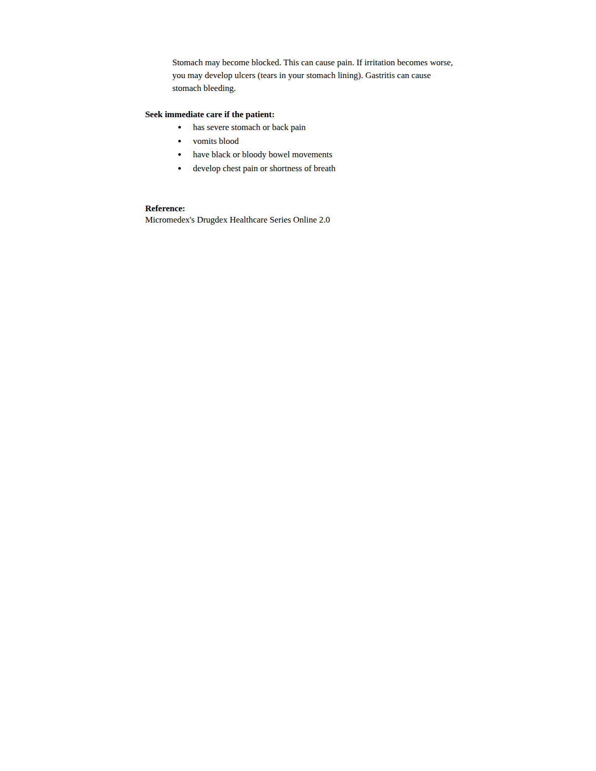Stomach may become blocked. This can cause pain. If irritation becomes worse, you may develop ulcers (tears in your stomach lining). Gastritis can cause stomach bleeding.
Seek immediate care if the patient:
has severe stomach or back pain
vomits blood
have black or bloody bowel movements
develop chest pain or shortness of breath
Reference:
Micromedex's Drugdex Healthcare Series Online 2.0